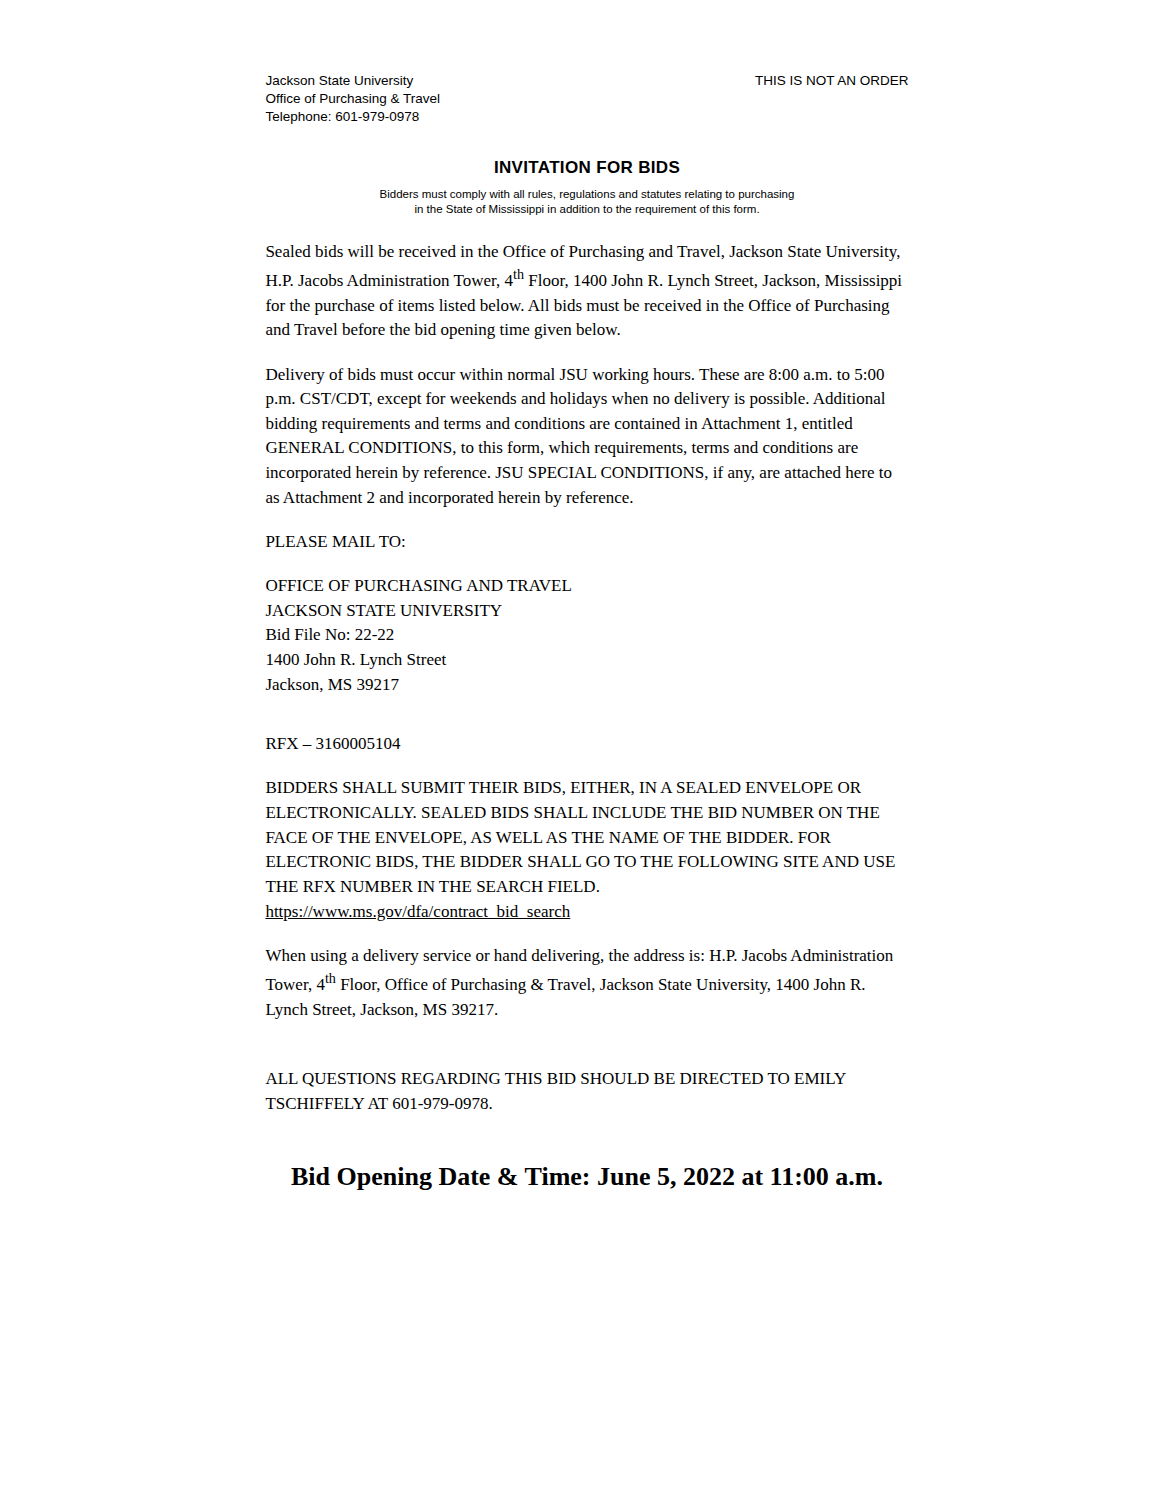Jackson State University
Office of Purchasing & Travel
Telephone: 601-979-0978
THIS IS NOT AN ORDER
INVITATION FOR BIDS
Bidders must comply with all rules, regulations and statutes relating to purchasing
in the State of Mississippi in addition to the requirement of this form.
Sealed bids will be received in the Office of Purchasing and Travel, Jackson State University, H.P. Jacobs Administration Tower, 4th Floor, 1400 John R. Lynch Street, Jackson, Mississippi for the purchase of items listed below. All bids must be received in the Office of Purchasing and Travel before the bid opening time given below.
Delivery of bids must occur within normal JSU working hours. These are 8:00 a.m. to 5:00 p.m. CST/CDT, except for weekends and holidays when no delivery is possible. Additional bidding requirements and terms and conditions are contained in Attachment 1, entitled GENERAL CONDITIONS, to this form, which requirements, terms and conditions are incorporated herein by reference. JSU SPECIAL CONDITIONS, if any, are attached here to as Attachment 2 and incorporated herein by reference.
PLEASE MAIL TO:
OFFICE OF PURCHASING AND TRAVEL
JACKSON STATE UNIVERSITY
Bid File No: 22-22
1400 John R. Lynch Street
Jackson, MS 39217
RFX – 3160005104
BIDDERS SHALL SUBMIT THEIR BIDS, EITHER, IN A SEALED ENVELOPE OR ELECTRONICALLY. SEALED BIDS SHALL INCLUDE THE BID NUMBER ON THE FACE OF THE ENVELOPE, AS WELL AS THE NAME OF THE BIDDER. FOR ELECTRONIC BIDS, THE BIDDER SHALL GO TO THE FOLLOWING SITE AND USE THE RFX NUMBER IN THE SEARCH FIELD.
https://www.ms.gov/dfa/contract_bid_search
When using a delivery service or hand delivering, the address is: H.P. Jacobs Administration Tower, 4th Floor, Office of Purchasing & Travel, Jackson State University, 1400 John R. Lynch Street, Jackson, MS 39217.
ALL QUESTIONS REGARDING THIS BID SHOULD BE DIRECTED TO EMILY TSCHIFFELY AT 601-979-0978.
Bid Opening Date & Time: June 5, 2022 at 11:00 a.m.